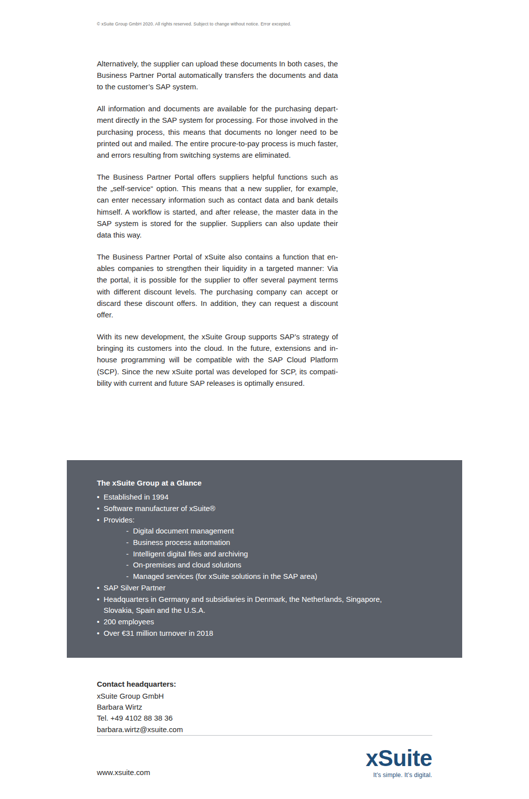© xSuite Group GmbH 2020. All rights reserved. Subject to change without notice. Error excepted.
Alternatively, the supplier can upload these documents In both cases, the Business Partner Portal automatically transfers the documents and data to the customer’s SAP system.
All information and documents are available for the purchasing department directly in the SAP system for processing. For those involved in the purchasing process, this means that documents no longer need to be printed out and mailed. The entire procure-to-pay process is much faster, and errors resulting from switching systems are eliminated.
The Business Partner Portal offers suppliers helpful functions such as the „self-service“ option. This means that a new supplier, for example, can enter necessary information such as contact data and bank details himself. A workflow is started, and after release, the master data in the SAP system is stored for the supplier. Suppliers can also update their data this way.
The Business Partner Portal of xSuite also contains a function that enables companies to strengthen their liquidity in a targeted manner: Via the portal, it is possible for the supplier to offer several payment terms with different discount levels. The purchasing company can accept or discard these discount offers. In addition, they can request a discount offer.
With its new development, the xSuite Group supports SAP’s strategy of bringing its customers into the cloud. In the future, extensions and in-house programming will be compatible with the SAP Cloud Platform (SCP). Since the new xSuite portal was developed for SCP, its compatibility with current and future SAP releases is optimally ensured.
The xSuite Group at a Glance
Established in 1994
Software manufacturer of xSuite®
Provides:
Digital document management
Business process automation
Intelligent digital files and archiving
On-premises and cloud solutions
Managed services (for xSuite solutions in the SAP area)
SAP Silver Partner
Headquarters in Germany and subsidiaries in Denmark, the Netherlands, Singapore,
Slovakia, Spain and the U.S.A.
200 employees
Over €31 million turnover in 2018
Contact headquarters:
xSuite Group GmbH
Barbara Wirtz
Tel. +49 4102 88 38 36
barbara.wirtz@xsuite.com
www.xsuite.com
x Suite
It’s simple. It’s digital.